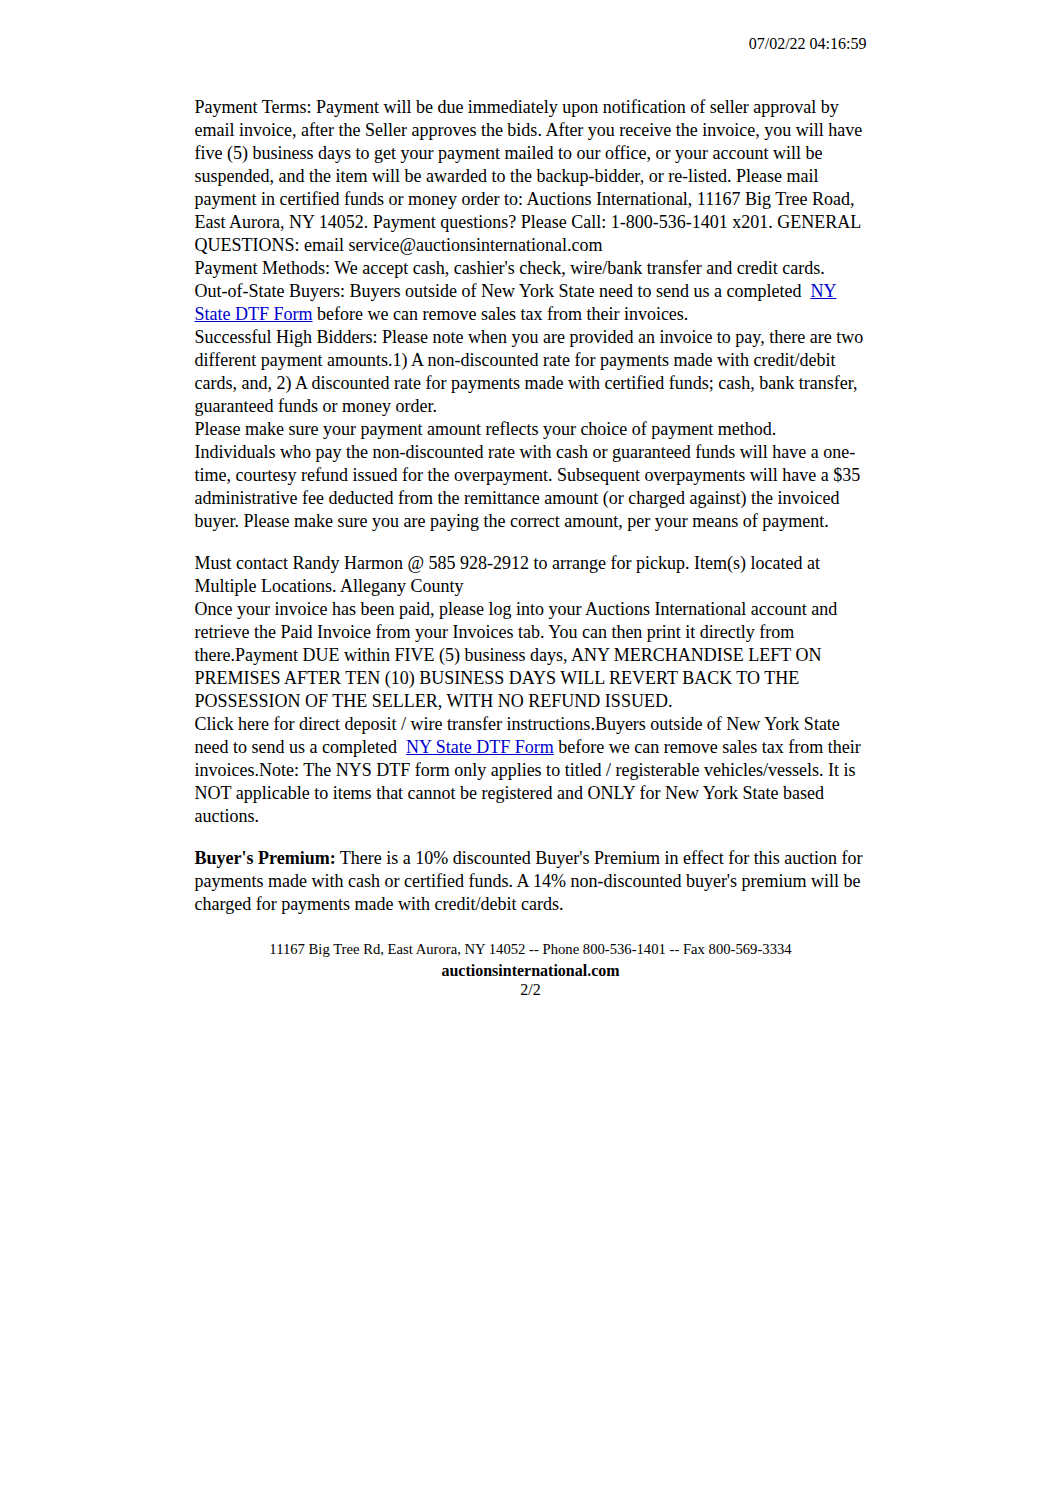07/02/22 04:16:59
Payment Terms: Payment will be due immediately upon notification of seller approval by email invoice, after the Seller approves the bids. After you receive the invoice, you will have five (5) business days to get your payment mailed to our office, or your account will be suspended, and the item will be awarded to the backup-bidder, or re-listed. Please mail payment in certified funds or money order to: Auctions International, 11167 Big Tree Road, East Aurora, NY 14052. Payment questions? Please Call: 1-800-536-1401 x201. GENERAL QUESTIONS: email service@auctionsinternational.com
Payment Methods: We accept cash, cashier's check, wire/bank transfer and credit cards.
Out-of-State Buyers: Buyers outside of New York State need to send us a completed NY State DTF Form before we can remove sales tax from their invoices.
Successful High Bidders: Please note when you are provided an invoice to pay, there are two different payment amounts.1) A non-discounted rate for payments made with credit/debit cards, and, 2) A discounted rate for payments made with certified funds; cash, bank transfer, guaranteed funds or money order.
Please make sure your payment amount reflects your choice of payment method.
Individuals who pay the non-discounted rate with cash or guaranteed funds will have a one-time, courtesy refund issued for the overpayment. Subsequent overpayments will have a $35 administrative fee deducted from the remittance amount (or charged against) the invoiced buyer. Please make sure you are paying the correct amount, per your means of payment.
Must contact Randy Harmon @ 585 928-2912 to arrange for pickup. Item(s) located at Multiple Locations. Allegany County
Once your invoice has been paid, please log into your Auctions International account and retrieve the Paid Invoice from your Invoices tab. You can then print it directly from there.Payment DUE within FIVE (5) business days, ANY MERCHANDISE LEFT ON PREMISES AFTER TEN (10) BUSINESS DAYS WILL REVERT BACK TO THE POSSESSION OF THE SELLER, WITH NO REFUND ISSUED.
Click here for direct deposit / wire transfer instructions.Buyers outside of New York State need to send us a completed NY State DTF Form before we can remove sales tax from their invoices.Note: The NYS DTF form only applies to titled / registerable vehicles/vessels. It is NOT applicable to items that cannot be registered and ONLY for New York State based auctions.
Buyer's Premium: There is a 10% discounted Buyer's Premium in effect for this auction for payments made with cash or certified funds. A 14% non-discounted buyer's premium will be charged for payments made with credit/debit cards.
11167 Big Tree Rd, East Aurora, NY 14052 -- Phone 800-536-1401 -- Fax 800-569-3334
auctionsinternational.com
2/2